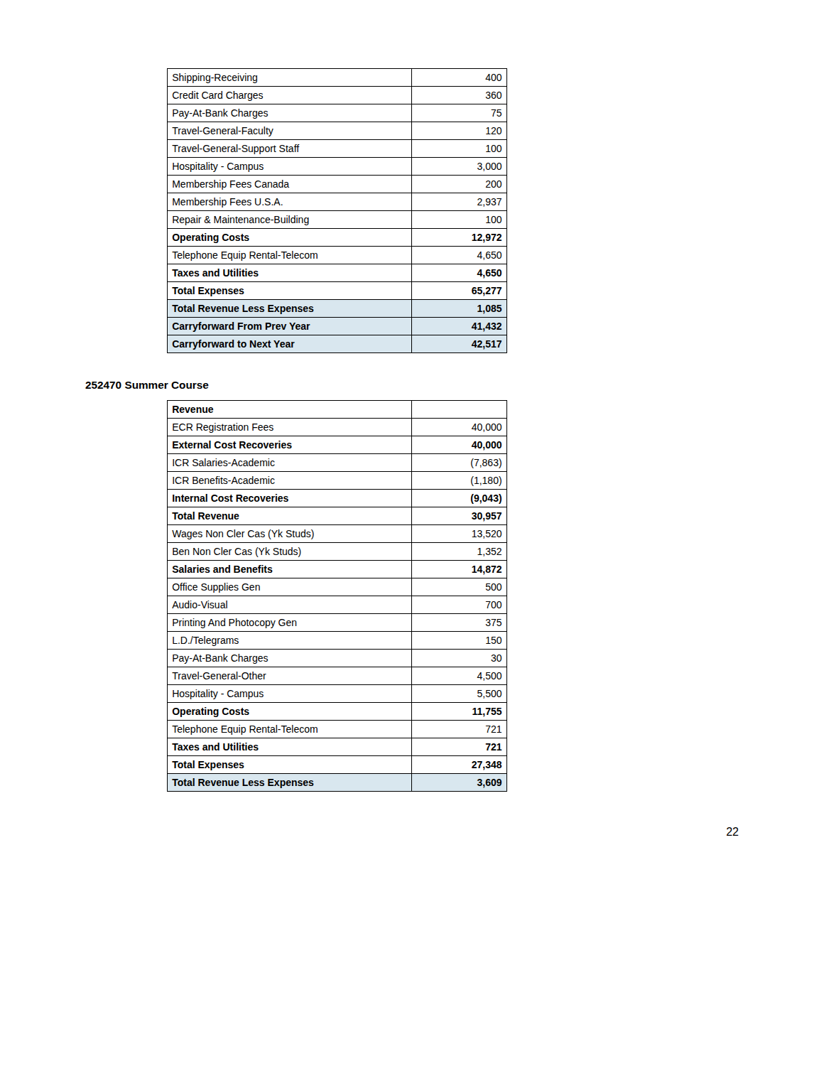| Shipping-Receiving | 400 |
| Credit Card Charges | 360 |
| Pay-At-Bank Charges | 75 |
| Travel-General-Faculty | 120 |
| Travel-General-Support Staff | 100 |
| Hospitality - Campus | 3,000 |
| Membership Fees Canada | 200 |
| Membership Fees U.S.A. | 2,937 |
| Repair & Maintenance-Building | 100 |
| Operating Costs | 12,972 |
| Telephone Equip Rental-Telecom | 4,650 |
| Taxes and Utilities | 4,650 |
| Total Expenses | 65,277 |
| Total Revenue Less Expenses | 1,085 |
| Carryforward From Prev Year | 41,432 |
| Carryforward to Next Year | 42,517 |
252470 Summer Course
| Revenue | |
| ECR Registration Fees | 40,000 |
| External Cost Recoveries | 40,000 |
| ICR Salaries-Academic | (7,863) |
| ICR Benefits-Academic | (1,180) |
| Internal Cost Recoveries | (9,043) |
| Total Revenue | 30,957 |
| Wages Non Cler Cas (Yk Studs) | 13,520 |
| Ben Non Cler Cas (Yk Studs) | 1,352 |
| Salaries and Benefits | 14,872 |
| Office Supplies Gen | 500 |
| Audio-Visual | 700 |
| Printing And Photocopy Gen | 375 |
| L.D./Telegrams | 150 |
| Pay-At-Bank Charges | 30 |
| Travel-General-Other | 4,500 |
| Hospitality - Campus | 5,500 |
| Operating Costs | 11,755 |
| Telephone Equip Rental-Telecom | 721 |
| Taxes and Utilities | 721 |
| Total Expenses | 27,348 |
| Total Revenue Less Expenses | 3,609 |
22